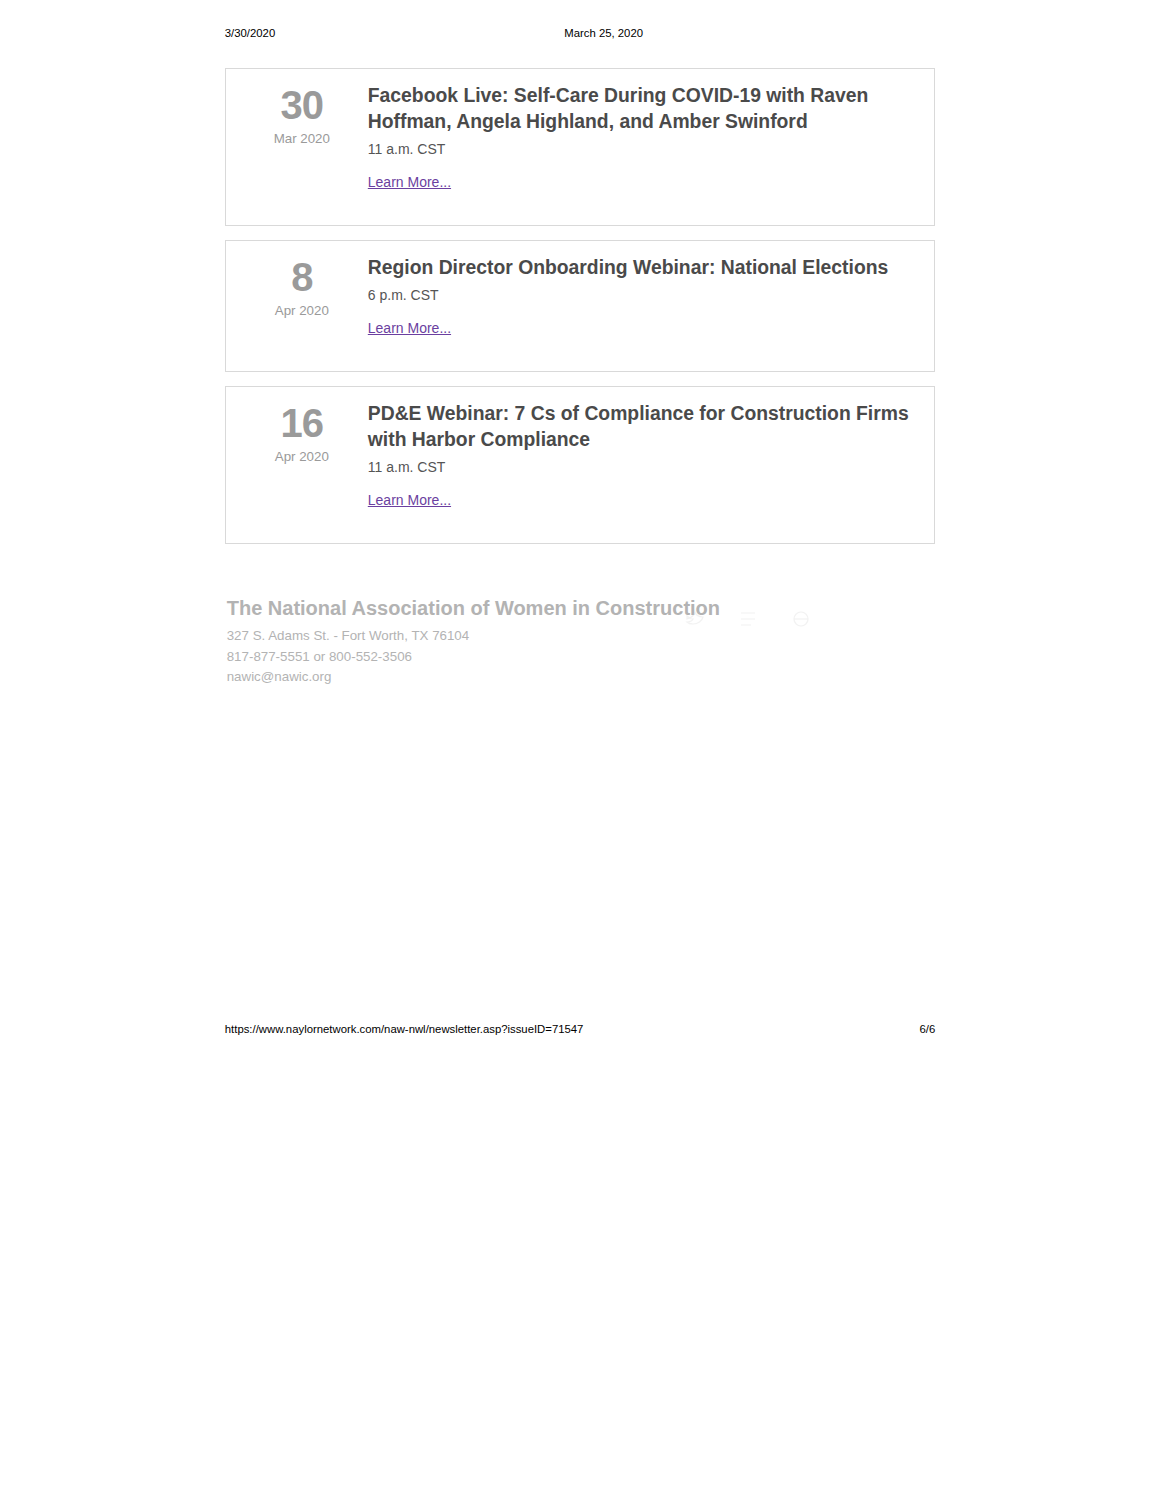3/30/2020
March 25, 2020
30
Mar 2020
Facebook Live: Self-Care During COVID-19 with Raven Hoffman, Angela Highland, and Amber Swinford
11 a.m. CST
Learn More...
8
Apr 2020
Region Director Onboarding Webinar: National Elections
6 p.m. CST
Learn More...
16
Apr 2020
PD&E Webinar: 7 Cs of Compliance for Construction Firms with Harbor Compliance
11 a.m. CST
Learn More...
The National Association of Women in Construction
327 S. Adams St. - Fort Worth, TX 76104
817-877-5551 or 800-552-3506
nawic@nawic.org
https://www.naylornetwork.com/naw-nwl/newsletter.asp?issueID=71547 6/6